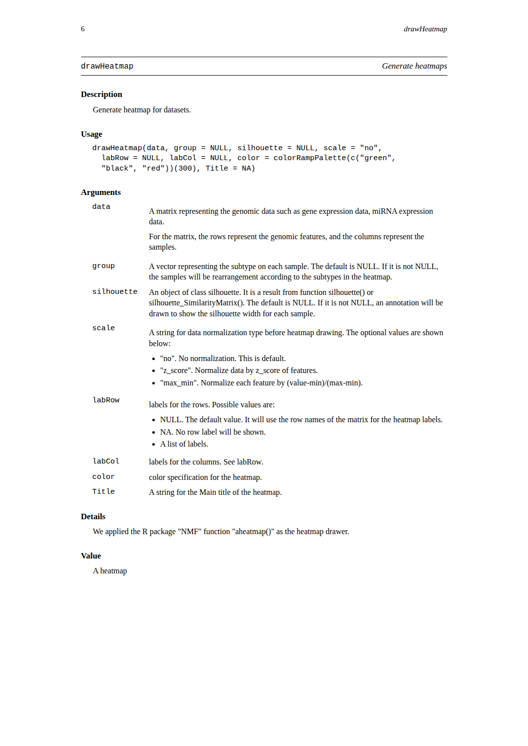6 drawHeatmap
drawHeatmap Generate heatmaps
Description
Generate heatmap for datasets.
Usage
drawHeatmap(data, group = NULL, silhouette = NULL, scale = "no",
  labRow = NULL, labCol = NULL, color = colorRampPalette(c("green",
  "black", "red"))(300), Title = NA)
Arguments
data
A matrix representing the genomic data such as gene expression data, miRNA expression data.
For the matrix, the rows represent the genomic features, and the columns represent the samples.
group
A vector representing the subtype on each sample. The default is NULL. If it is not NULL, the samples will be rearrangement according to the subtypes in the heatmap.
silhouette
An object of class silhouette. It is a result from function silhouette() or silhouette_SimilarityMatrix(). The default is NULL. If it is not NULL, an annotation will be drawn to show the silhouette width for each sample.
scale
A string for data normalization type before heatmap drawing. The optional values are shown below:
"no". No normalization. This is default.
"z_score". Normalize data by z_score of features.
"max_min". Normalize each feature by (value-min)/(max-min).
labRow
labels for the rows. Possible values are:
NULL. The default value. It will use the row names of the matrix for the heatmap labels.
NA. No row label will be shown.
A list of labels.
labCol
labels for the columns. See labRow.
color
color specification for the heatmap.
Title
A string for the Main title of the heatmap.
Details
We applied the R package "NMF" function "aheatmap()" as the heatmap drawer.
Value
A heatmap